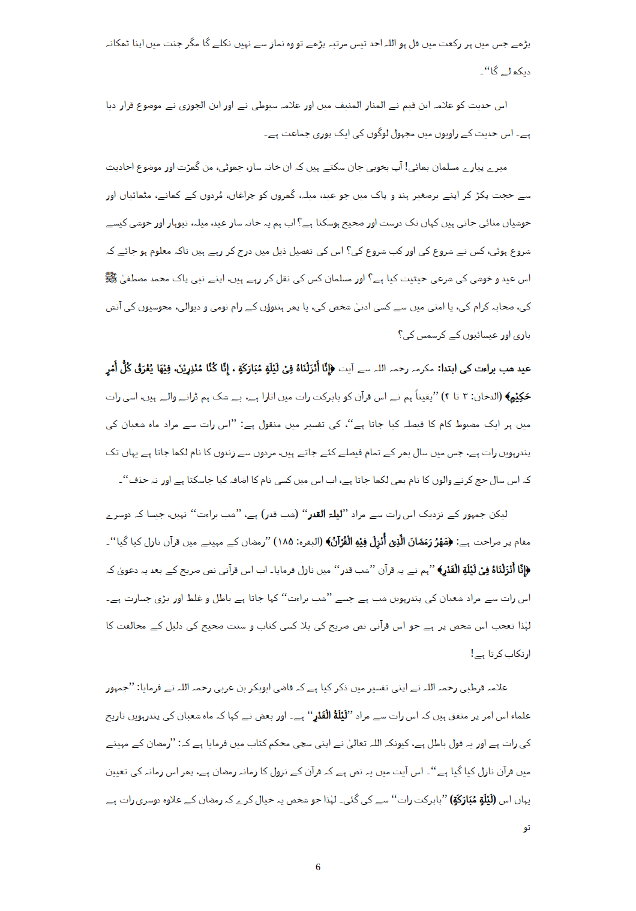پڑھے جس میں ہر رکعت میں قل ہو اللہ احد تیس مرتبہ پڑھے تو وہ نماز سے نہیں نکلے گا مگر جنت میں اپنا ٹھکانہ دیکھ لے گا‘‘۔
اس حدیث کو علامہ ابن قیم نے المنار المنیف میں اور علامہ سیوطی نے اور ابن الجوزی نے موضوع قرار دیا ہے۔ اس حدیث کے راویوں میں مجہول لوگوں کی ایک پوری جماعت ہے۔
میرے پیارے مسلمان بھائی! آپ بخوبی جان سکتے ہیں کہ ان خانہ ساز، جھوٹی، من گھڑت اور موضوع احادیث سے حجت پکڑ کر اپنے برصغیر ہند و پاک میں جو عید، میلہ، گھروں کو چراغاں، مُردوں کے کھانے، مٹھائیاں اور خوشیاں منائی جاتی ہیں کہاں تک درست اور صحیح ہوسکتا ہے؟ اب ہم یہ خانہ ساز عید، میلہ، تیوہار اور خوشی کیسے شروع ہوئی، کس نے شروع کی اور کب شروع کی؟ اس کی تفصیل ذیل میں درج کر رہے ہیں تاکہ معلوم ہو جائے کہ اس عید و خوشی کی شرعی حیثیت کیا ہے؟ اور مسلمان کس کی نقل کر رہے ہیں، اپنے نبی پاک محمد مصطفیٰ ﷺ کی، صحابہ کرام کی، یا امتی میں سے کسی ادنیٰ شخص کی، یا پھر ہندوؤں کے رام نومی و دیوالی، مجوسیوں کی آتش بازی اور عیسائیوں کے کرسمس کی؟
عید شب براءت کی ابتدا: مکرمہ رحمہ اللہ سے آیت ﴿إِنَّا أَنْزَلْنَاهُ فِیْ لَیْلَةٍ مُبَارَكَةٍ ، إِنَّا كُنَّا مُنْذِرِیْنَ، فِیْهَا یُفْرَقُ كُلُّ أَمْرٍ حَكِیْمٍ﴾ (الدخان: ۳ تا ۴) ’’یقیناً ہم نے اس قرآن کو بابرکت رات میں اتارا ہے، بے شک ہم ڈرانے والے ہیں، اسی رات میں ہر ایک مضبوط کام کا فیصلہ کیا جاتا ہے‘‘، کی تفسیر میں منقول ہے: ’’اس رات سے مراد ماہ شعبان کی پندرہویں رات ہے، جس میں سال بھر کے تمام فیصلے کئے جاتے ہیں، مردوں سے زندوں کا نام لکھا جاتا ہے یہاں تک کہ اس سال حج کرنے والوں کا نام بھی لکھا جاتا ہے، اب اس میں کسی نام کا اضافہ کیا جاسکتا ہے اور نہ حذف‘‘۔
لیکن جمہور کے نزدیک اس رات سے مراد ’’لیلۃ القدر‘‘ (شب قدر) ہے، ’’شب براءت‘‘ نہیں، جیسا کہ دوسرے مقام پر صراحت ہے: ﴿شَهْرُ رَمَضَانَ الَّذِیْ أُنْزِلَ فِیْهِ الْقُرْآنُ﴾ (البقرہ: ۱۸۵) ’’رمضان کے مہینے میں قرآن نازل کیا گیا‘‘۔ ﴿إِنَّا أَنْزَلْنَاهُ فِیْ لَیْلَةِ الْقَدْرِ﴾ ’’ہم نے یہ قرآن ’’شب قدر‘‘ میں نازل فرمایا۔ اب اس قرآنی نص صریح کے بعد یہ دعویٰ کہ اس رات سے مراد شعبان کی پندرہویں شب ہے جسے ’’شب براءت‘‘ کہا جاتا ہے باطل و غلط اور بڑی جسارت ہے۔ لہٰذا تعجب اس شخص پر ہے جو اس قرآنی نص صریح کی بلا کسی کتاب و سنت صحیح کی دلیل کے مخالفت کا ارتکاب کرتا ہے!
علامہ قرطبی رحمہ اللہ نے اپنی تفسیر میں ذکر کیا ہے کہ قاضی ابوبکر بن عربی رحمہ اللہ نے فرمایا: ’’جمہور علماء اس امر پر متفق ہیں کہ اس رات سے مراد ’’لَیْلَةُ الْقَدْرِ‘‘ ہے۔ اور بعض نے کہا کہ ماہ شعبان کی پندرہویں تاریخ کی رات ہے اور یہ قول باطل ہے، کیونکہ اللہ تعالیٰ نے اپنی سچی محکم کتاب میں فرمایا ہے کہ: ’’رمضان کے مہینے میں قرآن نازل کیا گیا ہے‘‘۔ اس آیت میں یہ نص ہے کہ قرآن کے نزول کا زمانہ رمضان ہے، پھر اس زمانہ کی تعیین یہاں اس (لَیْلَةٍ مُبَارَكَةٍ) ’’بابرکت رات‘‘ سے کی گئی۔ لہٰذا جو شخص یہ خیال کرے کہ رمضان کے علاوہ دوسری رات ہے تو
6